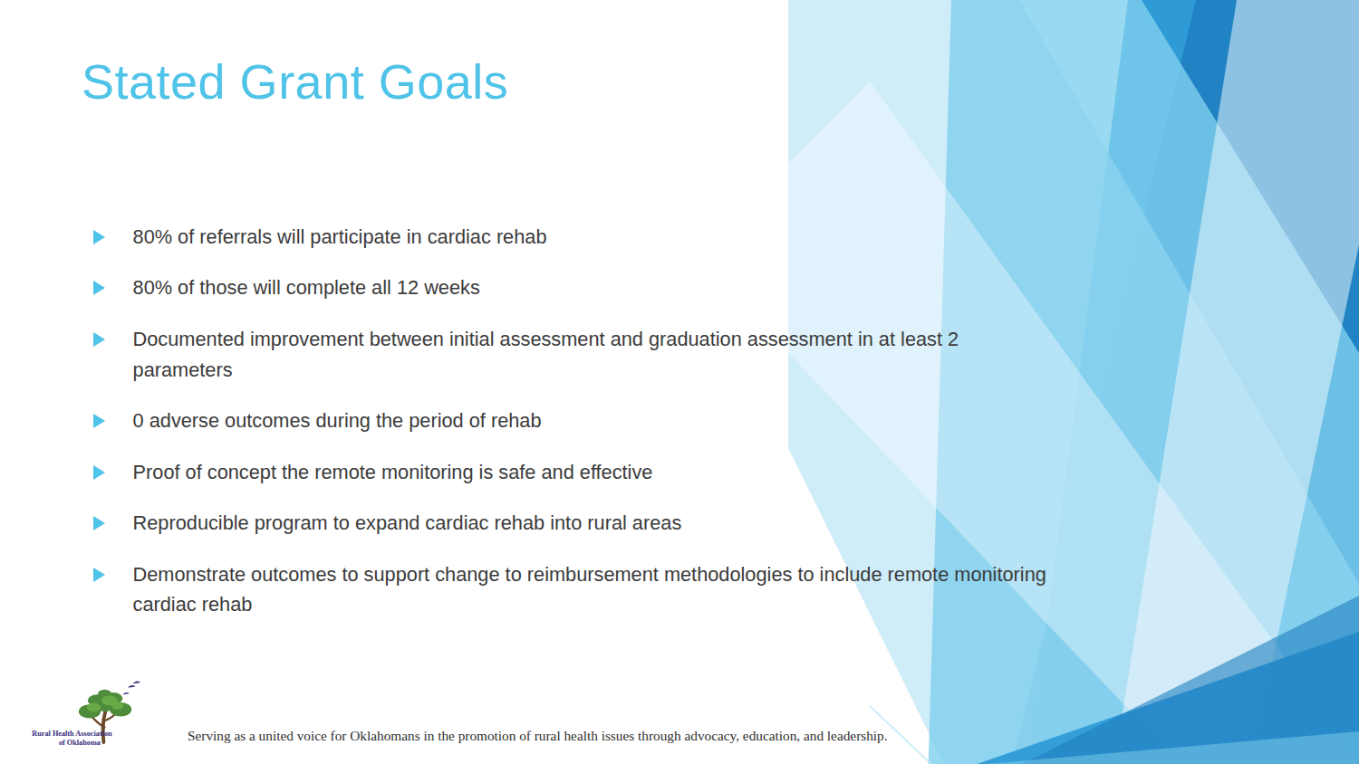Stated Grant Goals
80% of referrals will participate in cardiac rehab
80% of those will complete all 12 weeks
Documented improvement between initial assessment and graduation assessment in at least 2 parameters
0 adverse outcomes during the period of rehab
Proof of concept the remote monitoring is safe and effective
Reproducible program to expand cardiac rehab into rural areas
Demonstrate outcomes to support change to reimbursement methodologies to include remote monitoring cardiac rehab
Rural Health Association of Oklahoma
Serving as a united voice for Oklahomans in the promotion of rural health issues through advocacy, education, and leadership.